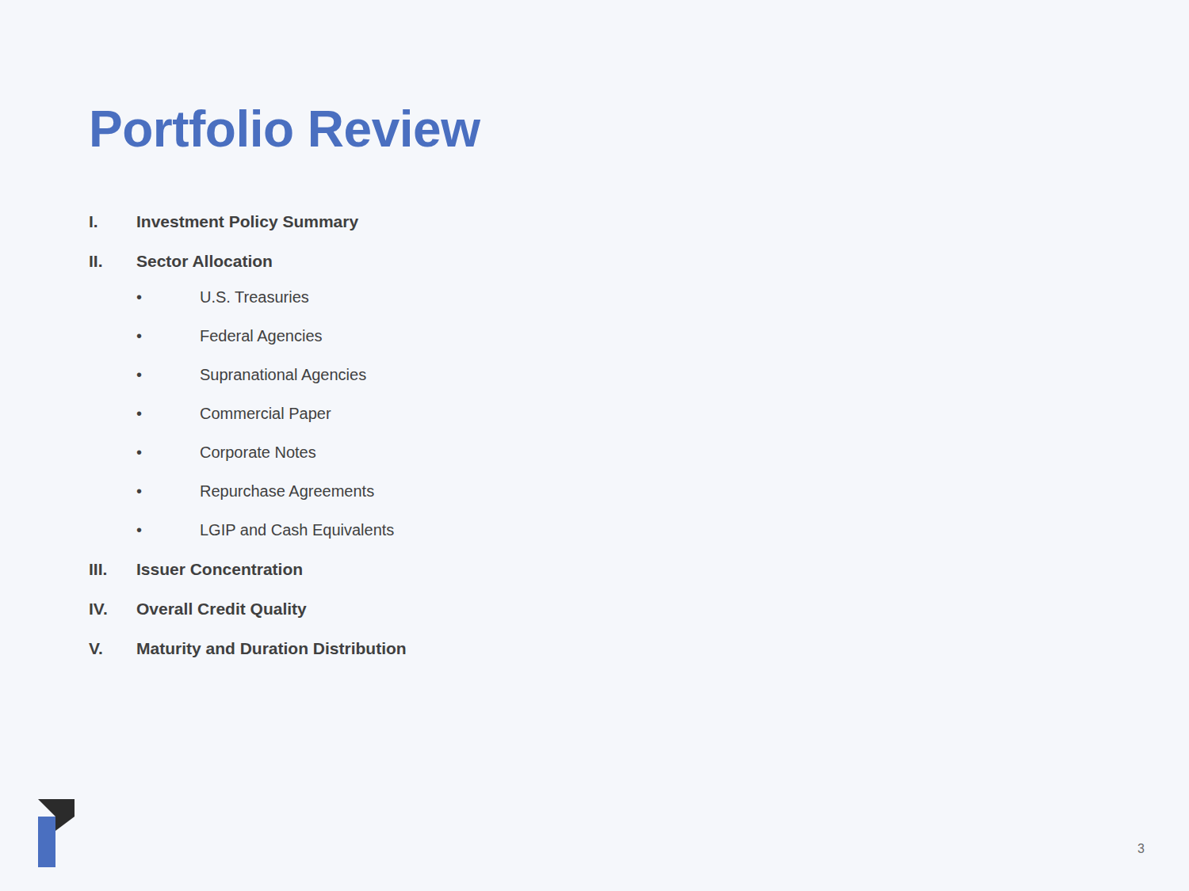Portfolio Review
I. Investment Policy Summary
II. Sector Allocation
•U.S. Treasuries
•Federal Agencies
•Supranational Agencies
•Commercial Paper
•Corporate Notes
•Repurchase Agreements
•LGIP and Cash Equivalents
III. Issuer Concentration
IV. Overall Credit Quality
V. Maturity and Duration Distribution
3